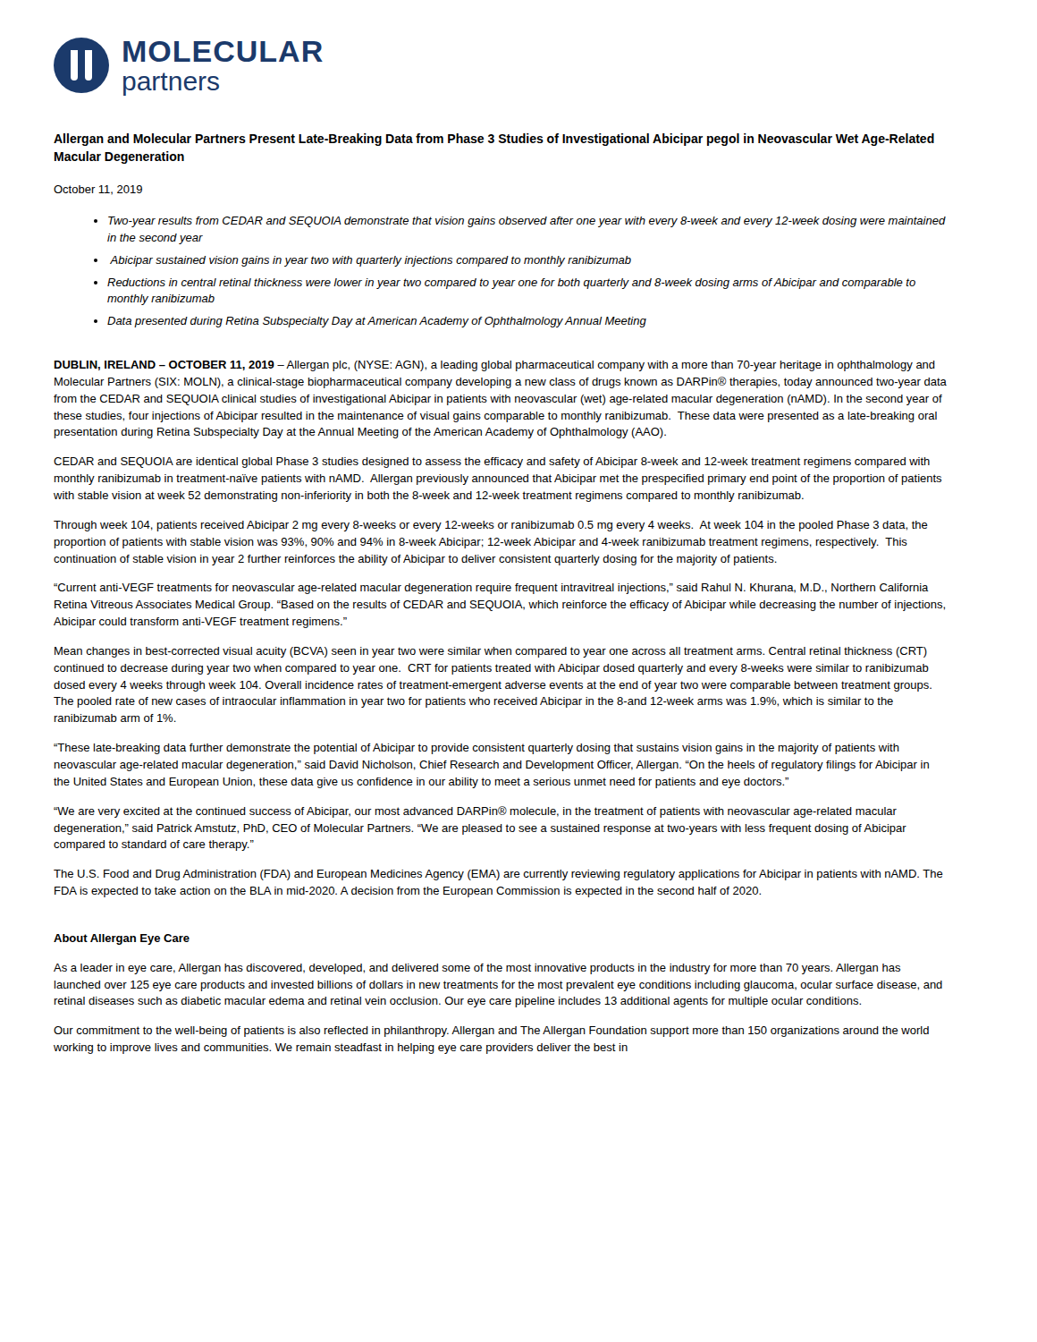MOLECULAR partners
Allergan and Molecular Partners Present Late-Breaking Data from Phase 3 Studies of Investigational Abicipar pegol in Neovascular Wet Age-Related Macular Degeneration
October 11, 2019
Two-year results from CEDAR and SEQUOIA demonstrate that vision gains observed after one year with every 8-week and every 12-week dosing were maintained in the second year
Abicipar sustained vision gains in year two with quarterly injections compared to monthly ranibizumab
Reductions in central retinal thickness were lower in year two compared to year one for both quarterly and 8-week dosing arms of Abicipar and comparable to monthly ranibizumab
Data presented during Retina Subspecialty Day at American Academy of Ophthalmology Annual Meeting
DUBLIN, IRELAND – OCTOBER 11, 2019 – Allergan plc, (NYSE: AGN), a leading global pharmaceutical company with a more than 70-year heritage in ophthalmology and Molecular Partners (SIX: MOLN), a clinical-stage biopharmaceutical company developing a new class of drugs known as DARPin® therapies, today announced two-year data from the CEDAR and SEQUOIA clinical studies of investigational Abicipar in patients with neovascular (wet) age-related macular degeneration (nAMD). In the second year of these studies, four injections of Abicipar resulted in the maintenance of visual gains comparable to monthly ranibizumab. These data were presented as a late-breaking oral presentation during Retina Subspecialty Day at the Annual Meeting of the American Academy of Ophthalmology (AAO).
CEDAR and SEQUOIA are identical global Phase 3 studies designed to assess the efficacy and safety of Abicipar 8-week and 12-week treatment regimens compared with monthly ranibizumab in treatment-naïve patients with nAMD. Allergan previously announced that Abicipar met the prespecified primary end point of the proportion of patients with stable vision at week 52 demonstrating non-inferiority in both the 8-week and 12-week treatment regimens compared to monthly ranibizumab.
Through week 104, patients received Abicipar 2 mg every 8-weeks or every 12-weeks or ranibizumab 0.5 mg every 4 weeks. At week 104 in the pooled Phase 3 data, the proportion of patients with stable vision was 93%, 90% and 94% in 8-week Abicipar; 12-week Abicipar and 4-week ranibizumab treatment regimens, respectively. This continuation of stable vision in year 2 further reinforces the ability of Abicipar to deliver consistent quarterly dosing for the majority of patients.
“Current anti-VEGF treatments for neovascular age-related macular degeneration require frequent intravitreal injections,” said Rahul N. Khurana, M.D., Northern California Retina Vitreous Associates Medical Group. “Based on the results of CEDAR and SEQUOIA, which reinforce the efficacy of Abicipar while decreasing the number of injections, Abicipar could transform anti-VEGF treatment regimens.”
Mean changes in best-corrected visual acuity (BCVA) seen in year two were similar when compared to year one across all treatment arms. Central retinal thickness (CRT) continued to decrease during year two when compared to year one. CRT for patients treated with Abicipar dosed quarterly and every 8-weeks were similar to ranibizumab dosed every 4 weeks through week 104. Overall incidence rates of treatment-emergent adverse events at the end of year two were comparable between treatment groups. The pooled rate of new cases of intraocular inflammation in year two for patients who received Abicipar in the 8-and 12-week arms was 1.9%, which is similar to the ranibizumab arm of 1%.
“These late-breaking data further demonstrate the potential of Abicipar to provide consistent quarterly dosing that sustains vision gains in the majority of patients with neovascular age-related macular degeneration,” said David Nicholson, Chief Research and Development Officer, Allergan. “On the heels of regulatory filings for Abicipar in the United States and European Union, these data give us confidence in our ability to meet a serious unmet need for patients and eye doctors.”
“We are very excited at the continued success of Abicipar, our most advanced DARPin® molecule, in the treatment of patients with neovascular age-related macular degeneration,” said Patrick Amstutz, PhD, CEO of Molecular Partners. “We are pleased to see a sustained response at two-years with less frequent dosing of Abicipar compared to standard of care therapy.”
The U.S. Food and Drug Administration (FDA) and European Medicines Agency (EMA) are currently reviewing regulatory applications for Abicipar in patients with nAMD. The FDA is expected to take action on the BLA in mid-2020. A decision from the European Commission is expected in the second half of 2020.
About Allergan Eye Care
As a leader in eye care, Allergan has discovered, developed, and delivered some of the most innovative products in the industry for more than 70 years. Allergan has launched over 125 eye care products and invested billions of dollars in new treatments for the most prevalent eye conditions including glaucoma, ocular surface disease, and retinal diseases such as diabetic macular edema and retinal vein occlusion. Our eye care pipeline includes 13 additional agents for multiple ocular conditions.
Our commitment to the well-being of patients is also reflected in philanthropy. Allergan and The Allergan Foundation support more than 150 organizations around the world working to improve lives and communities. We remain steadfast in helping eye care providers deliver the best in